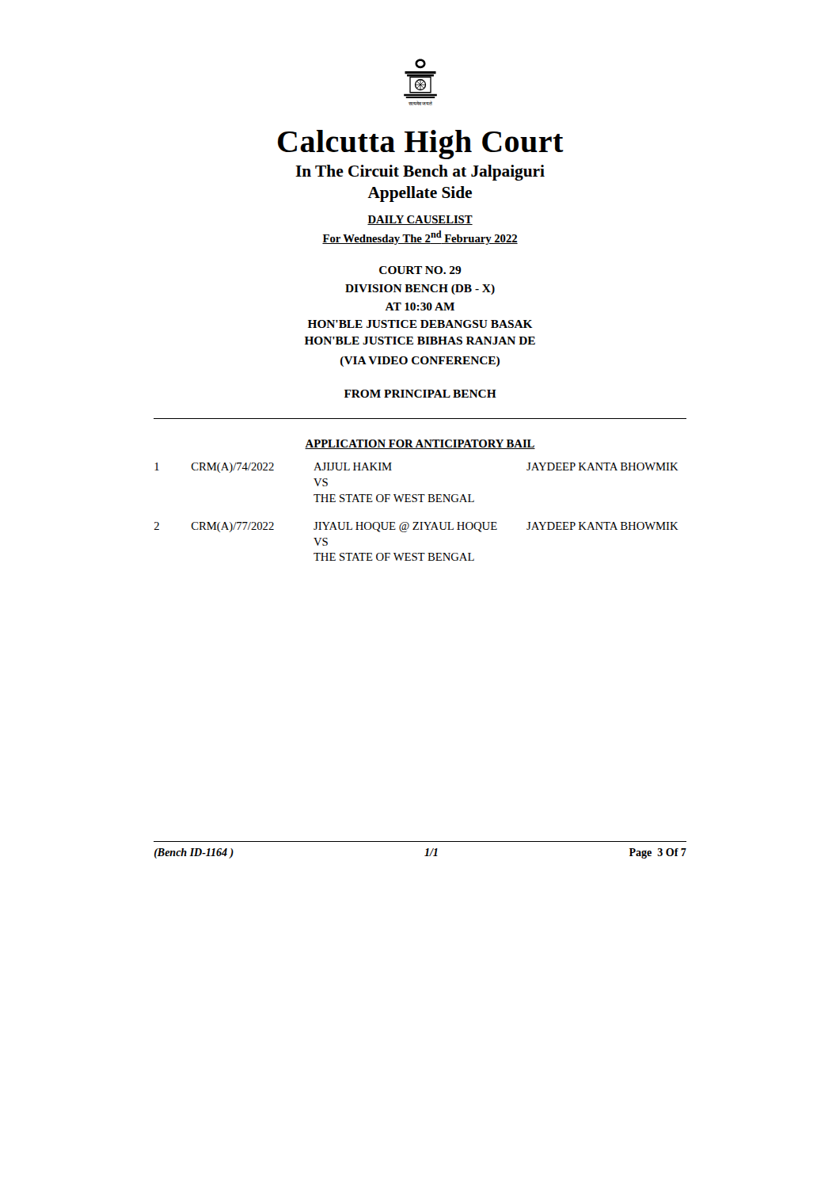Calcutta High Court
In The Circuit Bench at Jalpaiguri
Appellate Side
DAILY CAUSELIST
For Wednesday The 2nd February 2022
COURT NO. 29
DIVISION BENCH (DB - X)
AT 10:30 AM
HON'BLE JUSTICE DEBANGSU BASAK
HON'BLE JUSTICE BIBHAS RANJAN DE
(VIA VIDEO CONFERENCE)
FROM PRINCIPAL BENCH
APPLICATION FOR ANTICIPATORY BAIL
| 1 | CRM(A)/74/2022 | AJIJUL HAKIM VS THE STATE OF WEST BENGAL | JAYDEEP KANTA BHOWMIK |
| 2 | CRM(A)/77/2022 | JIYAUL HOQUE @ ZIYAUL HOQUE VS THE STATE OF WEST BENGAL | JAYDEEP KANTA BHOWMIK |
(Bench ID-1164 )
1/1
Page 3 Of 7